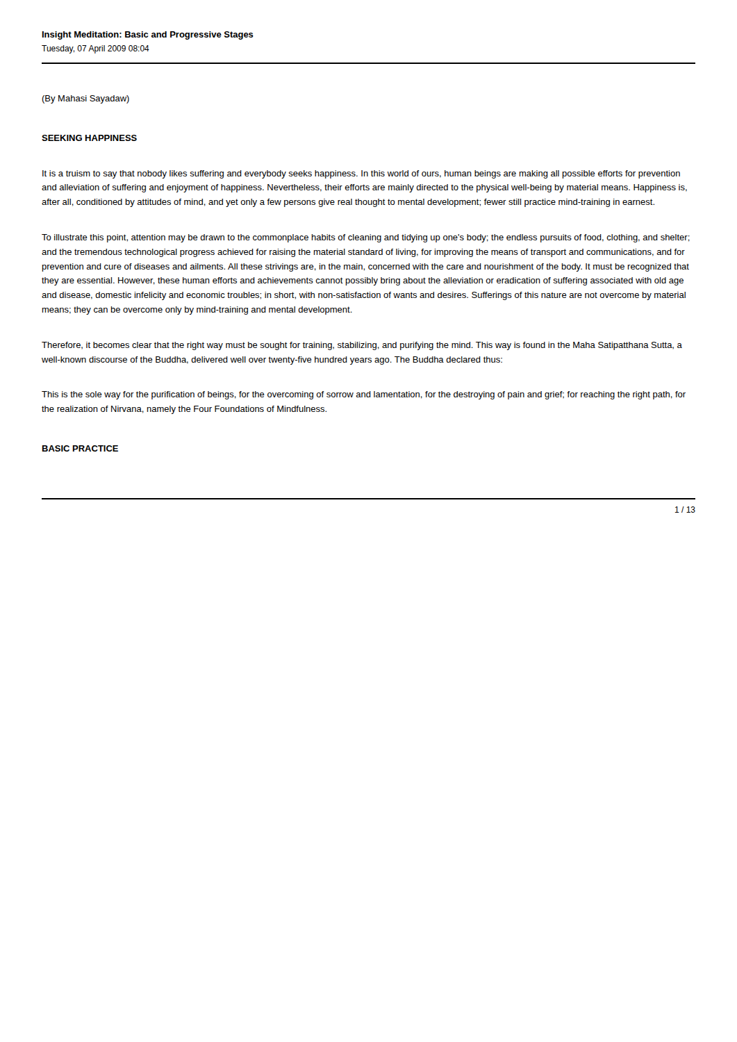Insight Meditation: Basic and Progressive Stages
Tuesday, 07 April 2009 08:04
(By Mahasi Sayadaw)
SEEKING HAPPINESS
It is a truism to say that nobody likes suffering and everybody seeks happiness. In this world of ours, human beings are making all possible efforts for prevention and alleviation of suffering and enjoyment of happiness. Nevertheless, their efforts are mainly directed to the physical well-being by material means. Happiness is, after all, conditioned by attitudes of mind, and yet only a few persons give real thought to mental development; fewer still practice mind-training in earnest.
To illustrate this point, attention may be drawn to the commonplace habits of cleaning and tidying up one's body; the endless pursuits of food, clothing, and shelter; and the tremendous technological progress achieved for raising the material standard of living, for improving the means of transport and communications, and for prevention and cure of diseases and ailments. All these strivings are, in the main, concerned with the care and nourishment of the body. It must be recognized that they are essential. However, these human efforts and achievements cannot possibly bring about the alleviation or eradication of suffering associated with old age and disease, domestic infelicity and economic troubles; in short, with non-satisfaction of wants and desires. Sufferings of this nature are not overcome by material means; they can be overcome only by mind-training and mental development.
Therefore, it becomes clear that the right way must be sought for training, stabilizing, and purifying the mind. This way is found in the Maha Satipatthana Sutta, a well-known discourse of the Buddha, delivered well over twenty-five hundred years ago. The Buddha declared thus:
This is the sole way for the purification of beings, for the overcoming of sorrow and lamentation, for the destroying of pain and grief; for reaching the right path, for the realization of Nirvana, namely the Four Foundations of Mindfulness.
BASIC PRACTICE
1 / 13